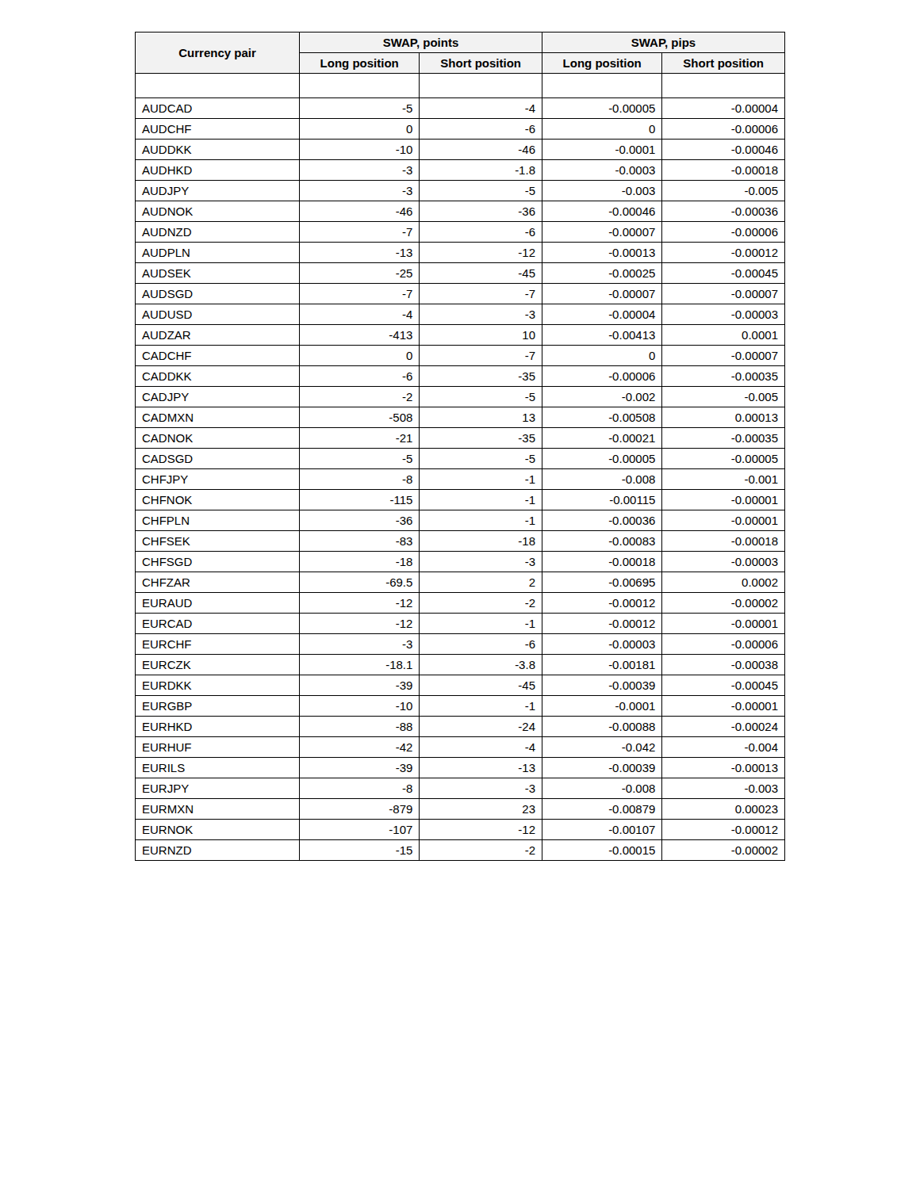| Currency pair | SWAP, points | SWAP, pips |
| --- | --- | --- |
| Long position | Short position | Long position | Short position |
| AUDCAD | -5 | -4 | -0.00005 | -0.00004 |
| AUDCHF | 0 | -6 | 0 | -0.00006 |
| AUDDKK | -10 | -46 | -0.0001 | -0.00046 |
| AUDHKD | -3 | -1.8 | -0.0003 | -0.00018 |
| AUDJPY | -3 | -5 | -0.003 | -0.005 |
| AUDNOK | -46 | -36 | -0.00046 | -0.00036 |
| AUDNZD | -7 | -6 | -0.00007 | -0.00006 |
| AUDPLN | -13 | -12 | -0.00013 | -0.00012 |
| AUDSEK | -25 | -45 | -0.00025 | -0.00045 |
| AUDSGD | -7 | -7 | -0.00007 | -0.00007 |
| AUDUSD | -4 | -3 | -0.00004 | -0.00003 |
| AUDZAR | -413 | 10 | -0.00413 | 0.0001 |
| CADCHF | 0 | -7 | 0 | -0.00007 |
| CADDKK | -6 | -35 | -0.00006 | -0.00035 |
| CADJPY | -2 | -5 | -0.002 | -0.005 |
| CADMXN | -508 | 13 | -0.00508 | 0.00013 |
| CADNOK | -21 | -35 | -0.00021 | -0.00035 |
| CADSGD | -5 | -5 | -0.00005 | -0.00005 |
| CHFJPY | -8 | -1 | -0.008 | -0.001 |
| CHFNOK | -115 | -1 | -0.00115 | -0.00001 |
| CHFPLN | -36 | -1 | -0.00036 | -0.00001 |
| CHFSEK | -83 | -18 | -0.00083 | -0.00018 |
| CHFSGD | -18 | -3 | -0.00018 | -0.00003 |
| CHFZAR | -69.5 | 2 | -0.00695 | 0.0002 |
| EURAUD | -12 | -2 | -0.00012 | -0.00002 |
| EURCAD | -12 | -1 | -0.00012 | -0.00001 |
| EURCHF | -3 | -6 | -0.00003 | -0.00006 |
| EURCZK | -18.1 | -3.8 | -0.00181 | -0.00038 |
| EURDKK | -39 | -45 | -0.00039 | -0.00045 |
| EURGBP | -10 | -1 | -0.0001 | -0.00001 |
| EURHKD | -88 | -24 | -0.00088 | -0.00024 |
| EURHUF | -42 | -4 | -0.042 | -0.004 |
| EURILS | -39 | -13 | -0.00039 | -0.00013 |
| EURJPY | -8 | -3 | -0.008 | -0.003 |
| EURMXN | -879 | 23 | -0.00879 | 0.00023 |
| EURNOK | -107 | -12 | -0.00107 | -0.00012 |
| EURNZD | -15 | -2 | -0.00015 | -0.00002 |